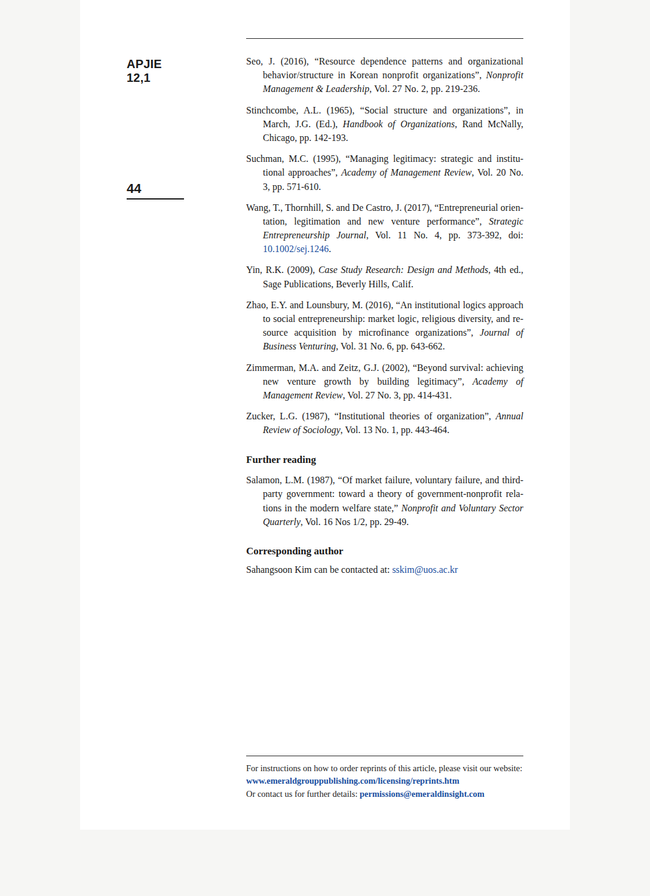APJIE
12,1
44
Seo, J. (2016), “Resource dependence patterns and organizational behavior/structure in Korean nonprofit organizations”, Nonprofit Management & Leadership, Vol. 27 No. 2, pp. 219-236.
Stinchcombe, A.L. (1965), “Social structure and organizations”, in March, J.G. (Ed.), Handbook of Organizations, Rand McNally, Chicago, pp. 142-193.
Suchman, M.C. (1995), “Managing legitimacy: strategic and institutional approaches”, Academy of Management Review, Vol. 20 No. 3, pp. 571-610.
Wang, T., Thornhill, S. and De Castro, J. (2017), “Entrepreneurial orientation, legitimation and new venture performance”, Strategic Entrepreneurship Journal, Vol. 11 No. 4, pp. 373-392, doi: 10.1002/sej.1246.
Yin, R.K. (2009), Case Study Research: Design and Methods, 4th ed., Sage Publications, Beverly Hills, Calif.
Zhao, E.Y. and Lounsbury, M. (2016), “An institutional logics approach to social entrepreneurship: market logic, religious diversity, and resource acquisition by microfinance organizations”, Journal of Business Venturing, Vol. 31 No. 6, pp. 643-662.
Zimmerman, M.A. and Zeitz, G.J. (2002), “Beyond survival: achieving new venture growth by building legitimacy”, Academy of Management Review, Vol. 27 No. 3, pp. 414-431.
Zucker, L.G. (1987), “Institutional theories of organization”, Annual Review of Sociology, Vol. 13 No. 1, pp. 443-464.
Further reading
Salamon, L.M. (1987), “Of market failure, voluntary failure, and third-party government: toward a theory of government-nonprofit relations in the modern welfare state,” Nonprofit and Voluntary Sector Quarterly, Vol. 16 Nos 1/2, pp. 29-49.
Corresponding author
Sahangsoon Kim can be contacted at: sskim@uos.ac.kr
For instructions on how to order reprints of this article, please visit our website:
www.emeraldgrouppublishing.com/licensing/reprints.htm
Or contact us for further details: permissions@emeraldinsight.com